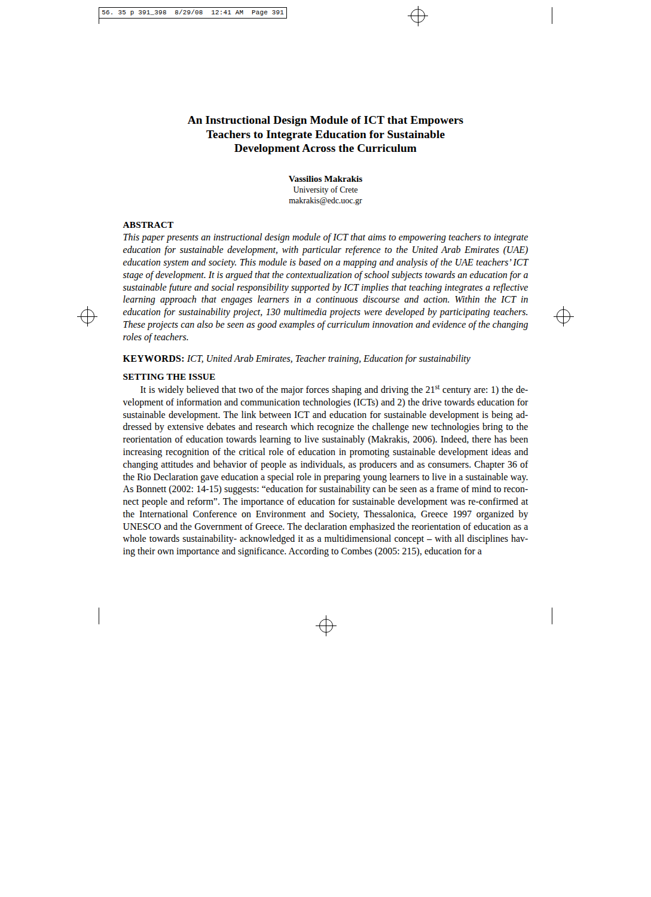56. 35 p 391_398 8/29/08 12:41 AM Page 391
An Instructional Design Module of ICT that Empowers
Teachers to Integrate Education for Sustainable
Development Across the Curriculum
Vassilios Makrakis
University of Crete
makrakis@edc.uoc.gr
ABSTRACT
This paper presents an instructional design module of ICT that aims to empowering teachers to integrate education for sustainable development, with particular reference to the United Arab Emirates (UAE) education system and society. This module is based on a mapping and analysis of the UAE teachers’ ICT stage of development. It is argued that the contextualization of school subjects towards an education for a sustainable future and social responsibility supported by ICT implies that teaching integrates a reflective learning approach that engages learners in a continuous discourse and action. Within the ICT in education for sustainability project, 130 multimedia projects were developed by participating teachers. These projects can also be seen as good examples of curriculum innovation and evidence of the changing roles of teachers.
KEYWORDS: ICT, United Arab Emirates, Teacher training, Education for sustainability
SETTING THE ISSUE
It is widely believed that two of the major forces shaping and driving the 21st century are: 1) the development of information and communication technologies (ICTs) and 2) the drive towards education for sustainable development. The link between ICT and education for sustainable development is being addressed by extensive debates and research which recognize the challenge new technologies bring to the reorientation of education towards learning to live sustainably (Makrakis, 2006). Indeed, there has been increasing recognition of the critical role of education in promoting sustainable development ideas and changing attitudes and behavior of people as individuals, as producers and as consumers. Chapter 36 of the Rio Declaration gave education a special role in preparing young learners to live in a sustainable way. As Bonnett (2002: 14-15) suggests: “education for sustainability can be seen as a frame of mind to reconnect people and reform”. The importance of education for sustainable development was re-confirmed at the International Conference on Environment and Society, Thessalonica, Greece 1997 organized by UNESCO and the Government of Greece. The declaration emphasized the reorientation of education as a whole towards sustainability- acknowledged it as a multidimensional concept – with all disciplines having their own importance and significance. According to Combes (2005: 215), education for a